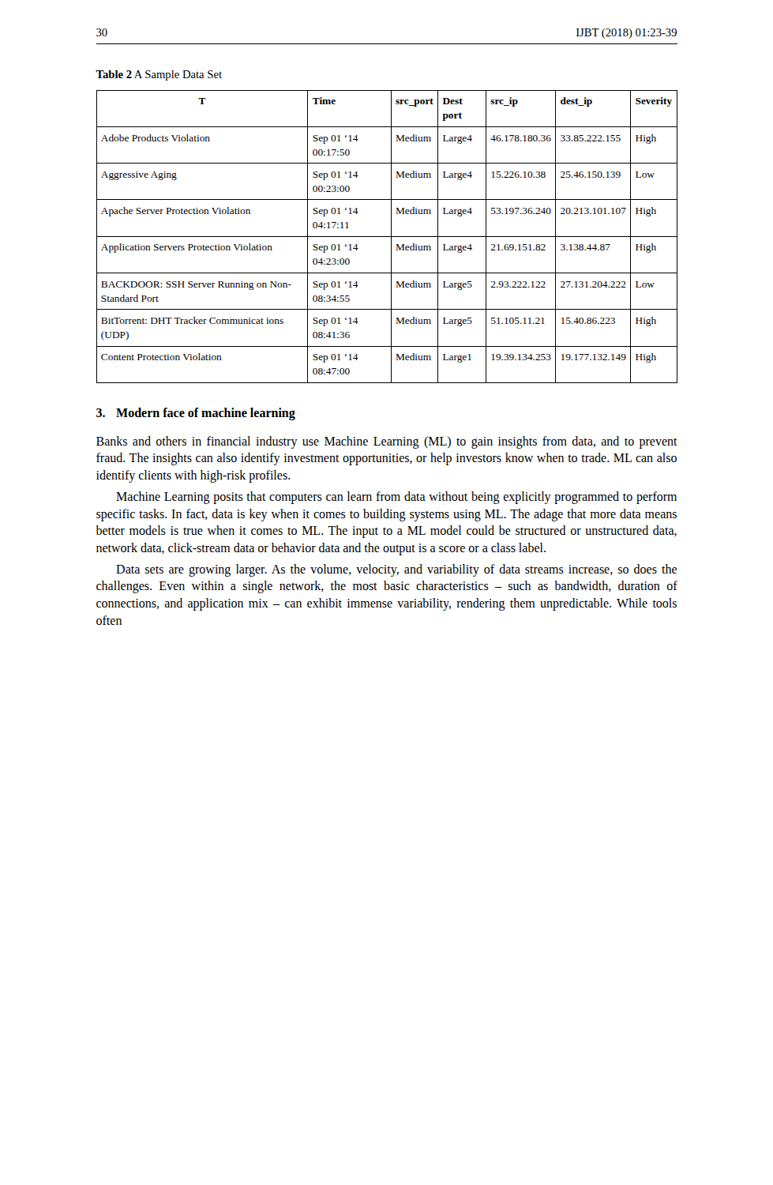30 IJBT (2018) 01:23-39
Table 2 A Sample Data Set
| T | Time | src_port | Dest port | src_ip | dest_ip | Severity |
| --- | --- | --- | --- | --- | --- | --- |
| Adobe Products Violation | Sep 01 ‘14 00:17:50 | Medium | Large4 | 46.178.180.36 | 33.85.222.155 | High |
| Aggressive Aging | Sep 01 ‘14 00:23:00 | Medium | Large4 | 15.226.10.38 | 25.46.150.139 | Low |
| Apache Server Protection Violation | Sep 01 ‘14 04:17:11 | Medium | Large4 | 53.197.36.240 | 20.213.101.107 | High |
| Application Servers Protection Violation | Sep 01 ‘14 04:23:00 | Medium | Large4 | 21.69.151.82 | 3.138.44.87 | High |
| BACKDOO R: SSH Server Running on Non-Standard Port | Sep 01 ‘14 08:34:55 | Medium | Large5 | 2.93.222.122 | 27.131.204.222 | Low |
| BitTorrent: DHT Tracker Communicat ions (UDP) | Sep 01 ‘14 08:41:36 | Medium | Large5 | 51.105.11.21 | 15.40.86.223 | High |
| Content Protection Violation | Sep 01 ‘14 08:47:00 | Medium | Large1 | 19.39.134.253 | 19.177.132.149 | High |
3. Modern face of machine learning
Banks and others in financial industry use Machine Learning (ML) to gain insights from data, and to prevent fraud. The insights can also identify investment opportunities, or help investors know when to trade. ML can also identify clients with high-risk profiles.
Machine Learning posits that computers can learn from data without being explicitly programmed to perform specific tasks. In fact, data is key when it comes to building systems using ML. The adage that more data means better models is true when it comes to ML. The input to a ML model could be structured or unstructured data, network data, click-stream data or behavior data and the output is a score or a class label.
Data sets are growing larger. As the volume, velocity, and variability of data streams increase, so does the challenges. Even within a single network, the most basic characteristics – such as bandwidth, duration of connections, and application mix – can exhibit immense variability, rendering them unpredictable. While tools often